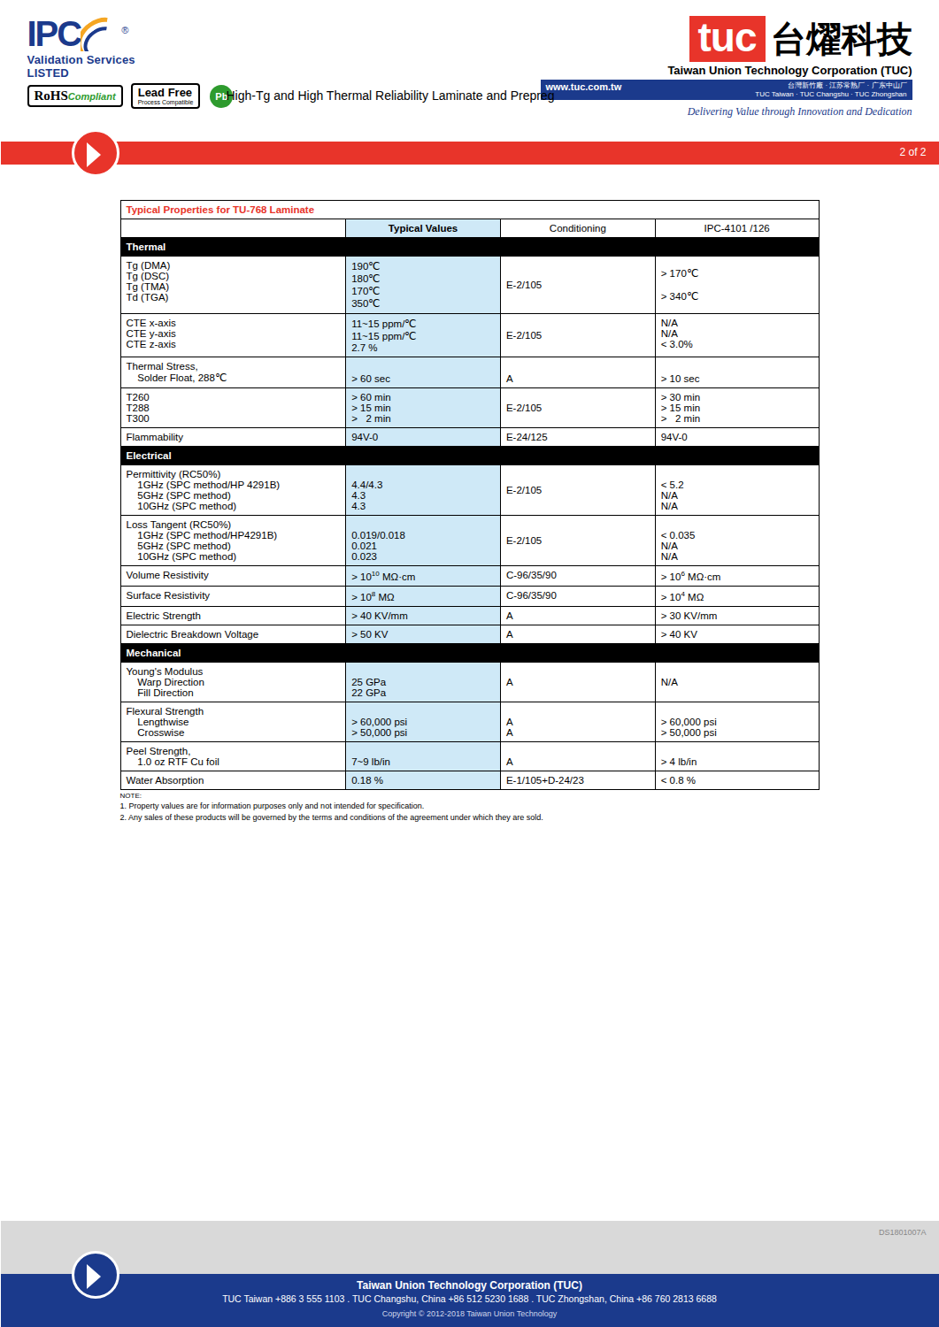IPC ®
Validation Services
LISTED
RoHSCompliant Lead FreeProcess Compatible Pb
tuc 台燿科技
Taiwan Union Technology Corporation (TUC)
www.tuc.com.tw 台灣新竹廠 · 江苏常熟厂 · 广东中山厂
TUC Taiwan · TUC Changshu · TUC Zhongshan
Delivering Value through Innovation and Dedication
High-Tg and High Thermal Reliability Laminate and Prepreg
2 of 2
| Typical Properties for TU-768 Laminate |
| | Typical Values | Conditioning | IPC-4101 /126 |
| Thermal |
| Tg (DMA) Tg (DSC) Tg (TMA) Td (TGA) | 190℃ 180℃ 170℃ 350℃ | E-2/105 | > 170℃ > 340℃ |
| CTE x-axis CTE y-axis CTE z-axis | 11~15 ppm/℃ 11~15 ppm/℃ 2.7 % | E-2/105 | N/A N/A < 3.0% |
| Thermal Stress, Solder Float, 288℃ | > 60 sec | A | > 10 sec |
| T260 T288 T300 | > 60 min > 15 min > 2 min | E-2/105 | > 30 min > 15 min > 2 min |
| Flammability | 94V-0 | E-24/125 | 94V-0 |
| Electrical |
| Permittivity (RC50%) 1GHz (SPC method/HP 4291B) 5GHz (SPC method) 10GHz (SPC method) | 4.4/4.3 4.3 4.3 | E-2/105 | < 5.2 N/A N/A |
| Loss Tangent (RC50%) 1GHz (SPC method/HP4291B) 5GHz (SPC method) 10GHz (SPC method) | 0.019/0.018 0.021 0.023 | E-2/105 | < 0.035 N/A N/A |
| Volume Resistivity | > 10 10 MΩ·cm | C-96/35/90 | > 10 6 MΩ·cm |
| Surface Resistivity | > 10 8 MΩ | C-96/35/90 | > 10 4 MΩ |
| Electric Strength | > 40 KV/mm | A | > 30 KV/mm |
| Dielectric Breakdown Voltage | > 50 KV | A | > 40 KV |
| Mechanical |
| Young's Modulus Warp Direction Fill Direction | 25 GPa 22 GPa | A | N/A |
| Flexural Strength Lengthwise Crosswise | > 60,000 psi > 50,000 psi | A A | > 60,000 psi > 50,000 psi |
| Peel Strength, 1.0 oz RTF Cu foil | 7~9 lb/in | A | > 4 lb/in |
| Water Absorption | 0.18 % | E-1/105+D-24/23 | < 0.8 % |
NOTE:
1. Property values are for information purposes only and not intended for specification.
2. Any sales of these products will be governed by the terms and conditions of the agreement under which they are sold.
DS1801007A
Taiwan Union Technology Corporation (TUC)
TUC Taiwan +886 3 555 1103 . TUC Changshu, China +86 512 5230 1688 . TUC Zhongshan, China +86 760 2813 6688
Copyright © 2012-2018 Taiwan Union Technology